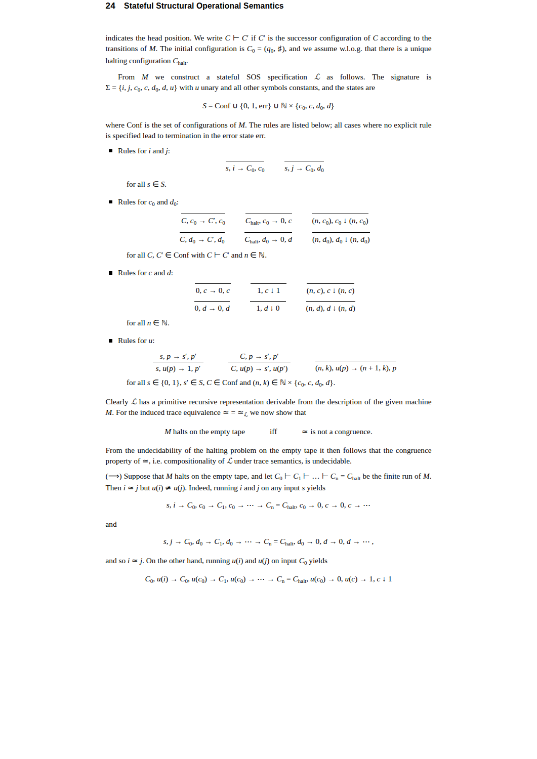24 Stateful Structural Operational Semantics
indicates the head position. We write C ⊢ C′ if C′ is the successor configuration of C according to the transitions of M. The initial configuration is C 0 = (q 0, ♯), and we assume w.l.o.g. that there is a unique halting configuration Chalt.
From M we construct a stateful SOS specification ℒ as follows. The signature is Σ = {i, j, c 0, c, d 0, d, u} with u unary and all other symbols constants, and the states are
S = Conf ∪ {0, 1, err} ∪ ℕ × {c 0, c, d 0, d}
where Conf is the set of configurations of M. The rules are listed below; all cases where no explicit rule is specified lead to termination in the error state err.
Rules for i and j:
s, i C 0, c 0 s, j C 0, d 0
for all s ∈ S.
Rules for c 0 and d 0:
C, c 0 C′, c 0 Chalt, c 0 0, c (n, c 0), c 0 (n, c 0)
C, d 0 C′, d 0 Chalt, d 0 0, d (n, d 0), d 0 (n, d 0)
for all C, C′ ∈ Conf with C ⊢ C′ and n ∈ ℕ.
Rules for c and d:
0, c 0, c 1, c 1 (n, c), c (n, c)
0, d 0, d 1, d 0 (n, d), d (n, d)
for all n ∈ ℕ.
Rules for u:
s, p s′, p′ s, u(p) 1, p′ C, p s′, p′ C, u(p) s′, u(p′) (n, k), u(p) (n + 1, k), p
for all s ∈ {0, 1}, s′ ∈ S, C ∈ Conf and (n, k) ∈ ℕ × {c 0, c, d 0, d}.
Clearly ℒ has a primitive recursive representation derivable from the description of the given machine M. For the induced trace equivalence ≃ = ≃ℒ we now show that
M halts on the empty tape iff ≃ is not a congruence.
From the undecidability of the halting problem on the empty tape it then follows that the congruence property of ≃, i.e. compositionality of ℒ under trace semantics, is undecidable.
(⟹) Suppose that M halts on the empty tape, and let C 0 ⊢ C 1 ⊢ … ⊢ Cn = Chalt be the finite run of M. Then i ≃ j but u(i) ≄ u(j). Indeed, running i and j on any input s yields
s, i C 0, c 0 C 1, c 0 ⋯ Cn = Chalt, c 0 0, c 0, c ⋯
and
s, j C 0, d 0 C 1, d 0 ⋯ Cn = Chalt, d 0 0, d 0, d ⋯ ,
and so i ≃ j. On the other hand, running u(i) and u(j) on input C 0 yields
C 0, u(i) C 0, u(c 0) C 1, u(c 0) ⋯ Cn = Chalt, u(c 0) 0, u(c) 1, c 1